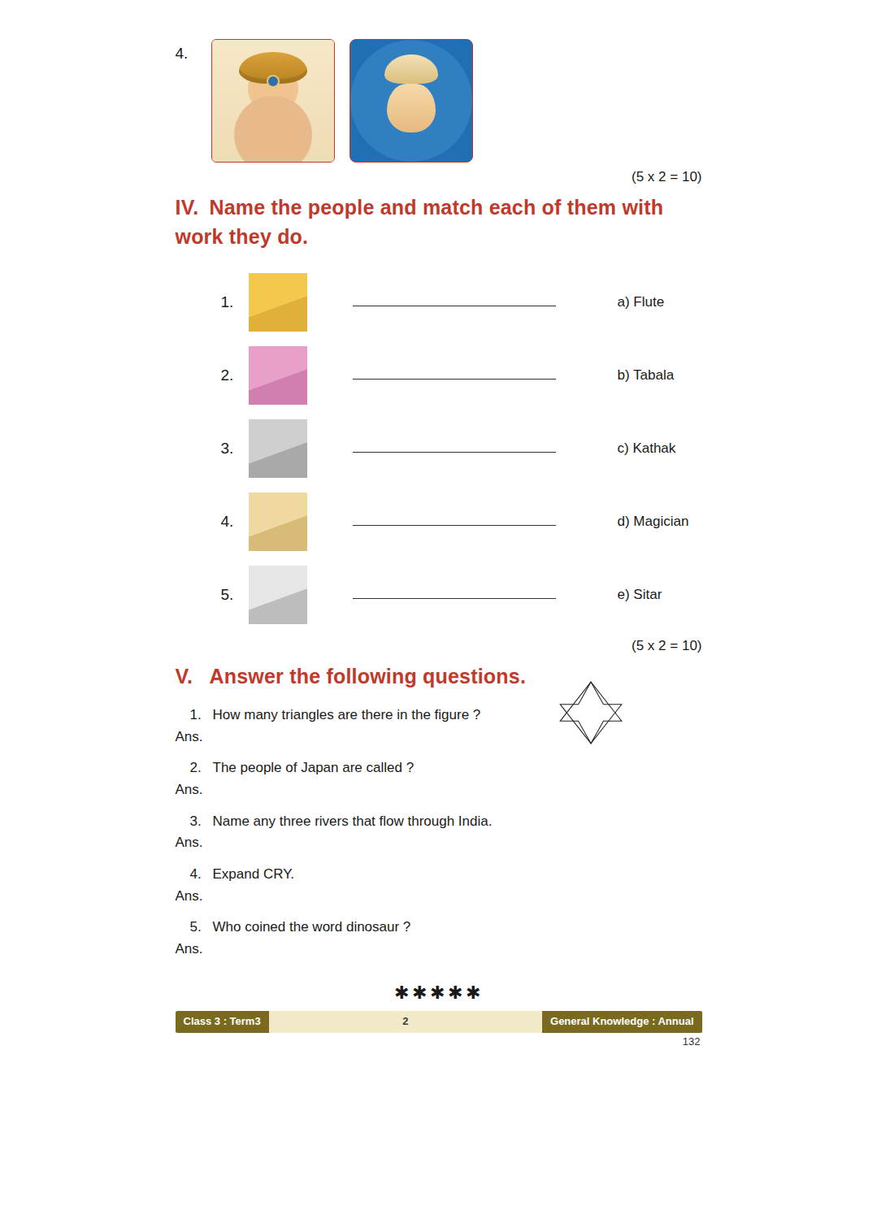4.
(5 x 2 = 10)
IV. Name the people and match each of them with work they do.
| 1. | | | a) Flute |
| 2. | | | b) Tabala |
| 3. | | | c) Kathak |
| 4. | | | d) Magician |
| 5. | | | e) Sitar |
(5 x 2 = 10)
V. Answer the following questions.
How many triangles are there in the figure ?
Ans.
The people of Japan are called ?
Ans.
Name any three rivers that flow through India.
Ans.
Expand CRY.
Ans.
Who coined the word dinosaur ?
Ans.
✱✱✱✱✱
Class 3 : Term3
2
General Knowledge : Annual
132